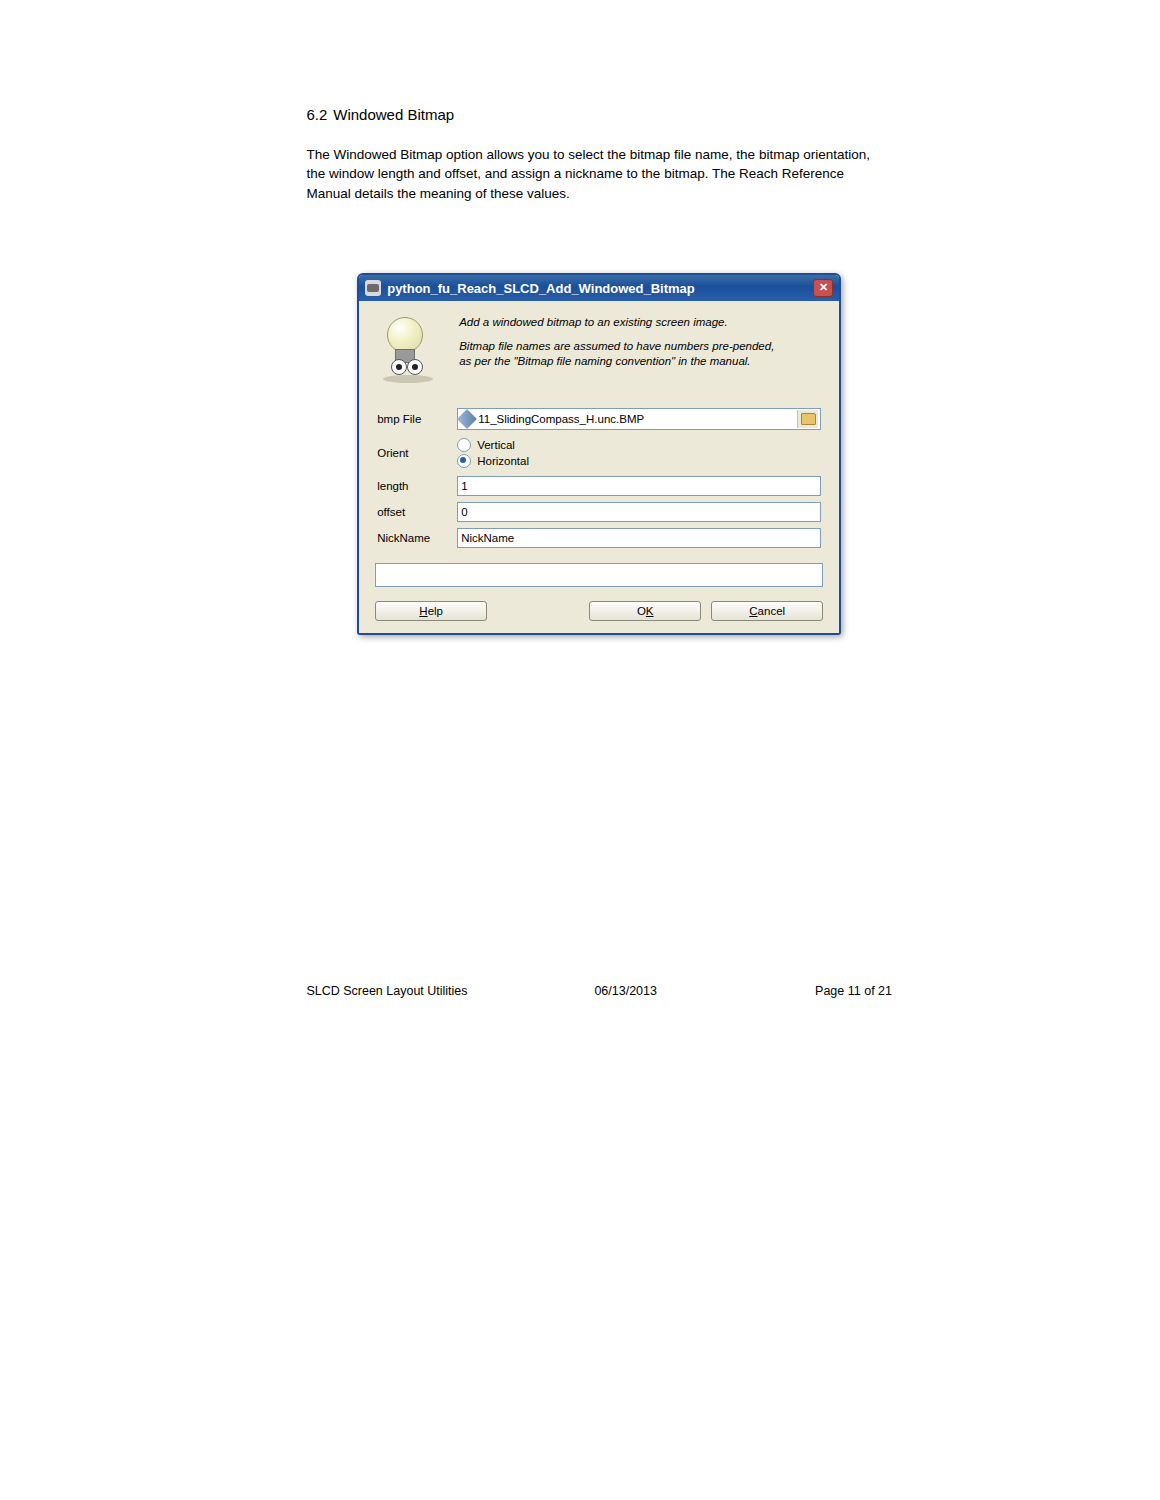6.2 Windowed Bitmap
The Windowed Bitmap option allows you to select the bitmap file name, the bitmap orientation, the window length and offset, and assign a nickname to the bitmap. The Reach Reference Manual details the meaning of these values.
python_fu_Reach_SLCD_Add_Windowed_Bitmap
✕
Add a windowed bitmap to an existing screen image.
Bitmap file names are assumed to have numbers pre-pended,
as per the "Bitmap file naming convention" in the manual.
| bmp File | 11_SlidingCompass_H.unc.BMP |
| Orient | Vertical Horizontal |
| length | |
| offset | |
| NickName | |
Help
OK Cancel
SLCD Screen Layout Utilities
06/13/2013
Page 11 of 21